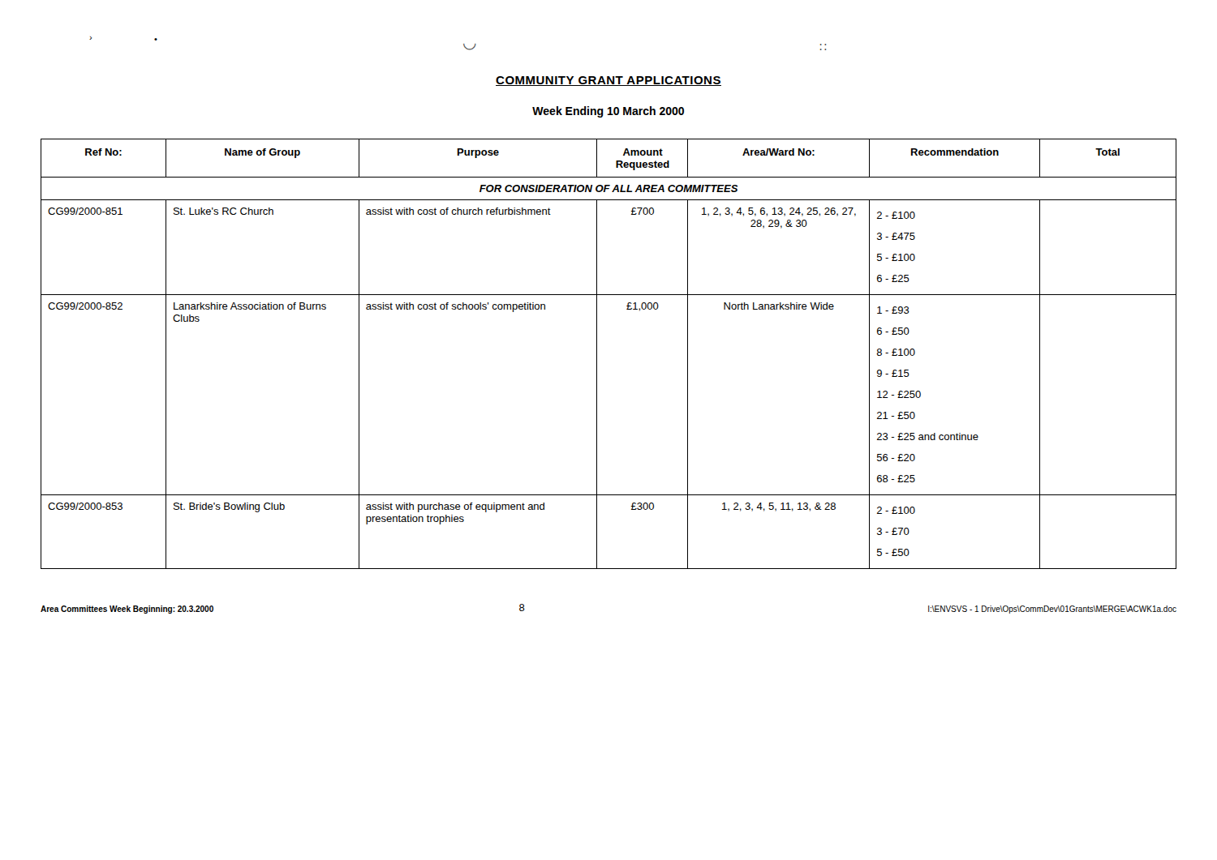› • ◡ ∷
COMMUNITY GRANT APPLICATIONS
Week Ending 10 March 2000
| Ref No: | Name of Group | Purpose | Amount Requested | Area/Ward No: | Recommendation | Total |
| --- | --- | --- | --- | --- | --- | --- |
| FOR CONSIDERATION OF ALL AREA COMMITTEES |
| CG99/2000-851 | St. Luke's RC Church | assist with cost of church refurbishment | £700 | 1, 2, 3, 4, 5, 6, 13, 24, 25, 26, 27, 28, 29, & 30 | 2 - £100 3 - £475 5 - £100 6 - £25 | |
| CG99/2000-852 | Lanarkshire Association of Burns Clubs | assist with cost of schools' competition | £1,000 | North Lanarkshire Wide | 1 - £93 6 - £50 8 - £100 9 - £15 12 - £250 21 - £50 23 - £25 and continue 56 - £20 68 - £25 | |
| CG99/2000-853 | St. Bride's Bowling Club | assist with purchase of equipment and presentation trophies | £300 | 1, 2, 3, 4, 5, 11, 13, & 28 | 2 - £100 3 - £70 5 - £50 | |
Area Committees Week Beginning: 20.3.2000
8
I:\ENVSVS - 1 Drive\Ops\CommDev\01Grants\MERGE\ACWK1a.doc